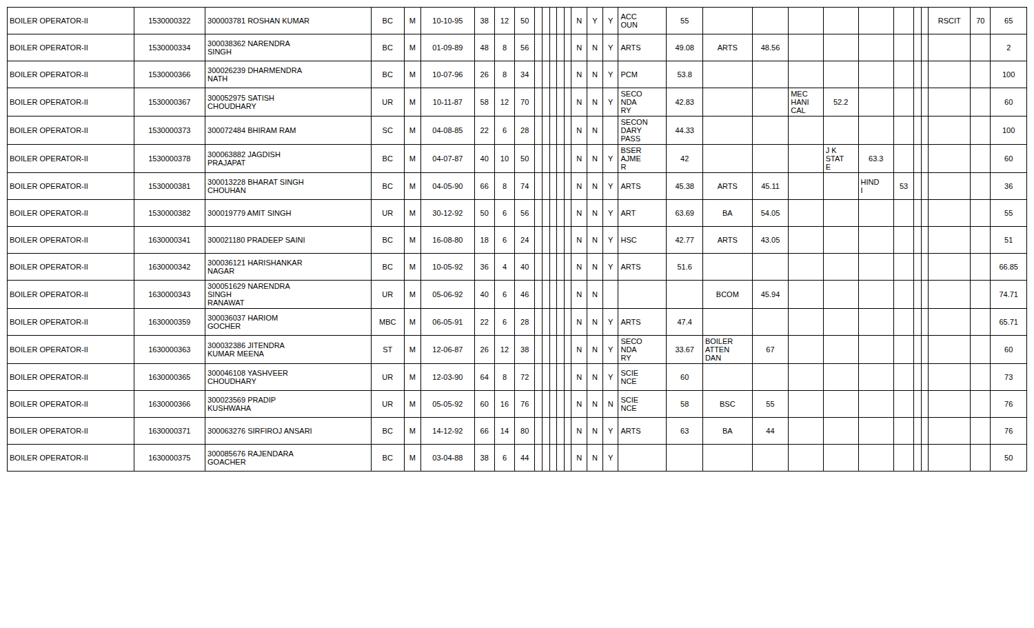| BOILER OPERATOR-II | 1530000322 | 300003781 ROSHAN KUMAR | BC | M | 10-10-95 | 38 | 12 | 50 | | | | | | N | Y | Y | ACC OUN | 55 | | | | | | | | | RSCIT | 70 | 65 |
| BOILER OPERATOR-II | 1530000334 | 300038362 NARENDRA SINGH | BC | M | 01-09-89 | 48 | 8 | 56 | | | | | | N | N | Y | ARTS | 49.08 | ARTS | 48.56 | | | | | | | | | 2 |
| BOILER OPERATOR-II | 1530000366 | 300026239 DHARMENDRA NATH | BC | M | 10-07-96 | 26 | 8 | 34 | | | | | | N | N | Y | PCM | 53.8 | | | | | | | | | | | 100 |
| BOILER OPERATOR-II | 1530000367 | 300052975 SATISH CHOUDHARY | UR | M | 10-11-87 | 58 | 12 | 70 | | | | | | N | N | Y | SECO NDA RY | 42.83 | | | MEC HANI CAL | 52.2 | | | | | | | 60 |
| BOILER OPERATOR-II | 1530000373 | 300072484 BHIRAM RAM | SC | M | 04-08-85 | 22 | 6 | 28 | | | | | | N | N | | SECON DARY PASS | 44.33 | | | | | | | | | | | 100 |
| BOILER OPERATOR-II | 1530000378 | 300063882 JAGDISH PRAJAPAT | BC | M | 04-07-87 | 40 | 10 | 50 | | | | | | N | N | Y | BSER AJME R | 42 | | | | J K STAT E | 63.3 | | | | | | 60 |
| BOILER OPERATOR-II | 1530000381 | 300013228 BHARAT SINGH CHOUHAN | BC | M | 04-05-90 | 66 | 8 | 74 | | | | | | N | N | Y | ARTS | 45.38 | ARTS | 45.11 | | | HIND I | 53 | | | | | 36 |
| BOILER OPERATOR-II | 1530000382 | 300019779 AMIT SINGH | UR | M | 30-12-92 | 50 | 6 | 56 | | | | | | N | N | Y | ART | 63.69 | BA | 54.05 | | | | | | | | | 55 |
| BOILER OPERATOR-II | 1630000341 | 300021180 PRADEEP SAINI | BC | M | 16-08-80 | 18 | 6 | 24 | | | | | | N | N | Y | HSC | 42.77 | ARTS | 43.05 | | | | | | | | | 51 |
| BOILER OPERATOR-II | 1630000342 | 300036121 HARISHANKAR NAGAR | BC | M | 10-05-92 | 36 | 4 | 40 | | | | | | N | N | Y | ARTS | 51.6 | | | | | | | | | | | 66.85 |
| BOILER OPERATOR-II | 1630000343 | 300051629 NARENDRA SINGH RANAWAT | UR | M | 05-06-92 | 40 | 6 | 46 | | | | | | N | N | | | | BCOM | 45.94 | | | | | | | | | 74.71 |
| BOILER OPERATOR-II | 1630000359 | 300036037 HARIOM GOCHER | MBC | M | 06-05-91 | 22 | 6 | 28 | | | | | | N | N | Y | ARTS | 47.4 | | | | | | | | | | | 65.71 |
| BOILER OPERATOR-II | 1630000363 | 300032386 JITENDRA KUMAR MEENA | ST | M | 12-06-87 | 26 | 12 | 38 | | | | | | N | N | Y | SECO NDA RY | 33.67 | BOILER ATTEN DAN | 67 | | | | | | | | | 60 |
| BOILER OPERATOR-II | 1630000365 | 300046108 YASHVEER CHOUDHARY | UR | M | 12-03-90 | 64 | 8 | 72 | | | | | | N | N | Y | SCIE NCE | 60 | | | | | | | | | | | 73 |
| BOILER OPERATOR-II | 1630000366 | 300023569 PRADIP KUSHWAHA | UR | M | 05-05-92 | 60 | 16 | 76 | | | | | | N | N | N | SCIE NCE | 58 | BSC | 55 | | | | | | | | | 76 |
| BOILER OPERATOR-II | 1630000371 | 300063276 SIRFIROJ ANSARI | BC | M | 14-12-92 | 66 | 14 | 80 | | | | | | N | N | Y | ARTS | 63 | BA | 44 | | | | | | | | | 76 |
| BOILER OPERATOR-II | 1630000375 | 300085676 RAJENDARA GOACHER | BC | M | 03-04-88 | 38 | 6 | 44 | | | | | | N | N | Y | | | | | | | | | | | | | 50 |